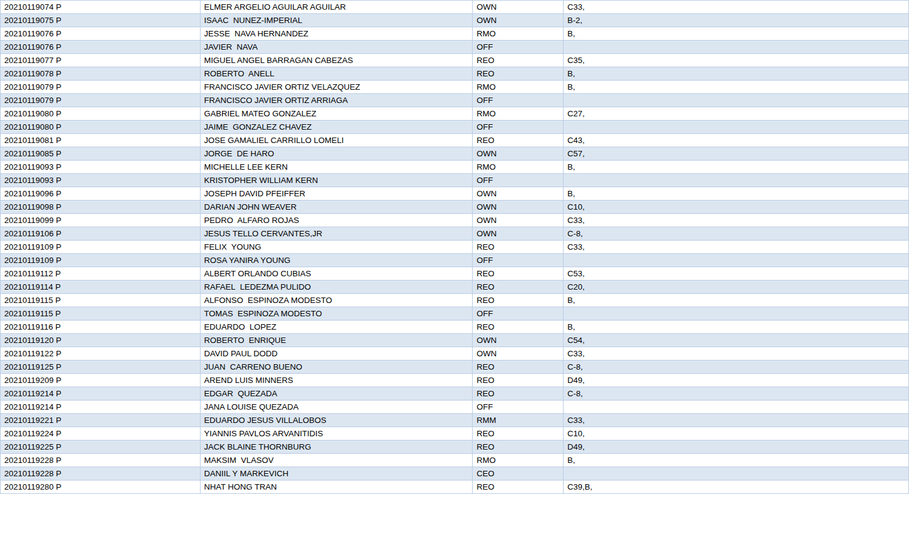| 20210119074 P | ELMER ARGELIO AGUILAR AGUILAR | OWN | C33, |
| 20210119075 P | ISAAC NUNEZ-IMPERIAL | OWN | B-2, |
| 20210119076 P | JESSE NAVA HERNANDEZ | RMO | B, |
| 20210119076 P | JAVIER NAVA | OFF | |
| 20210119077 P | MIGUEL ANGEL BARRAGAN CABEZAS | REO | C35, |
| 20210119078 P | ROBERTO ANELL | REO | B, |
| 20210119079 P | FRANCISCO JAVIER ORTIZ VELAZQUEZ | RMO | B, |
| 20210119079 P | FRANCISCO JAVIER ORTIZ ARRIAGA | OFF | |
| 20210119080 P | GABRIEL MATEO GONZALEZ | RMO | C27, |
| 20210119080 P | JAIME GONZALEZ CHAVEZ | OFF | |
| 20210119081 P | JOSE GAMALIEL CARRILLO LOMELI | REO | C43, |
| 20210119085 P | JORGE DE HARO | OWN | C57, |
| 20210119093 P | MICHELLE LEE KERN | RMO | B, |
| 20210119093 P | KRISTOPHER WILLIAM KERN | OFF | |
| 20210119096 P | JOSEPH DAVID PFEIFFER | OWN | B, |
| 20210119098 P | DARIAN JOHN WEAVER | OWN | C10, |
| 20210119099 P | PEDRO ALFARO ROJAS | OWN | C33, |
| 20210119106 P | JESUS TELLO CERVANTES,JR | OWN | C-8, |
| 20210119109 P | FELIX YOUNG | REO | C33, |
| 20210119109 P | ROSA YANIRA YOUNG | OFF | |
| 20210119112 P | ALBERT ORLANDO CUBIAS | REO | C53, |
| 20210119114 P | RAFAEL LEDEZMA PULIDO | REO | C20, |
| 20210119115 P | ALFONSO ESPINOZA MODESTO | REO | B, |
| 20210119115 P | TOMAS ESPINOZA MODESTO | OFF | |
| 20210119116 P | EDUARDO LOPEZ | REO | B, |
| 20210119120 P | ROBERTO ENRIQUE | OWN | C54, |
| 20210119122 P | DAVID PAUL DODD | OWN | C33, |
| 20210119125 P | JUAN CARRENO BUENO | REO | C-8, |
| 20210119209 P | AREND LUIS MINNERS | REO | D49, |
| 20210119214 P | EDGAR QUEZADA | REO | C-8, |
| 20210119214 P | JANA LOUISE QUEZADA | OFF | |
| 20210119221 P | EDUARDO JESUS VILLALOBOS | RMM | C33, |
| 20210119224 P | YIANNIS PAVLOS ARVANITIDIS | REO | C10, |
| 20210119225 P | JACK BLAINE THORNBURG | REO | D49, |
| 20210119228 P | MAKSIM VLASOV | RMO | B, |
| 20210119228 P | DANIIL Y MARKEVICH | CEO | |
| 20210119280 P | NHAT HONG TRAN | REO | C39,B, |